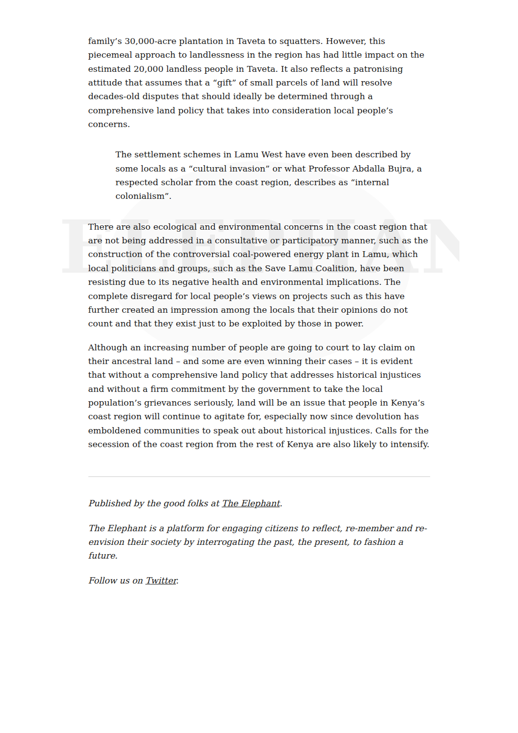ELEPHANT
family’s 30,000-acre plantation in Taveta to squatters. However, this piecemeal approach to landlessness in the region has had little impact on the estimated 20,000 landless people in Taveta. It also reflects a patronising attitude that assumes that a “gift” of small parcels of land will resolve decades-old disputes that should ideally be determined through a comprehensive land policy that takes into consideration local people’s concerns.
The settlement schemes in Lamu West have even been described by some locals as a “cultural invasion” or what Professor Abdalla Bujra, a respected scholar from the coast region, describes as “internal colonialism”.
There are also ecological and environmental concerns in the coast region that are not being addressed in a consultative or participatory manner, such as the construction of the controversial coal-powered energy plant in Lamu, which local politicians and groups, such as the Save Lamu Coalition, have been resisting due to its negative health and environmental implications. The complete disregard for local people’s views on projects such as this have further created an impression among the locals that their opinions do not count and that they exist just to be exploited by those in power.
Although an increasing number of people are going to court to lay claim on their ancestral land – and some are even winning their cases – it is evident that without a comprehensive land policy that addresses historical injustices and without a firm commitment by the government to take the local population’s grievances seriously, land will be an issue that people in Kenya’s coast region will continue to agitate for, especially now since devolution has emboldened communities to speak out about historical injustices. Calls for the secession of the coast region from the rest of Kenya are also likely to intensify.
Published by the good folks at The Elephant.
The Elephant is a platform for engaging citizens to reflect, re-member and re-envision their society by interrogating the past, the present, to fashion a future.
Follow us on Twitter.